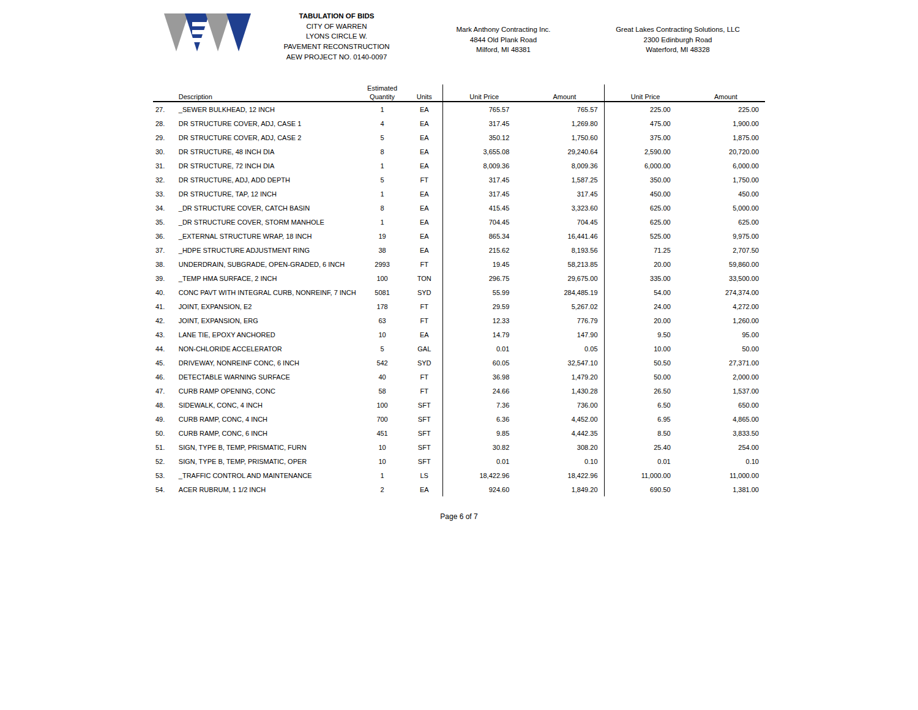TABULATION OF BIDS
CITY OF WARREN
LYONS CIRCLE W.
PAVEMENT RECONSTRUCTION
AEW PROJECT NO. 0140-0097
Mark Anthony Contracting Inc.
4844 Old Plank Road
Milford, MI 48381
Great Lakes Contracting Solutions, LLC
2300 Edinburgh Road
Waterford, MI 48328
| | | Estimated | | | | | |
| --- | --- | --- | --- | --- | --- | --- | --- |
| | Description | Quantity | Units | Unit Price | Amount | Unit Price | Amount |
| 27. | _SEWER BULKHEAD, 12 INCH | 1 | EA | 765.57 | 765.57 | 225.00 | 225.00 |
| 28. | DR STRUCTURE COVER, ADJ, CASE 1 | 4 | EA | 317.45 | 1,269.80 | 475.00 | 1,900.00 |
| 29. | DR STRUCTURE COVER, ADJ, CASE 2 | 5 | EA | 350.12 | 1,750.60 | 375.00 | 1,875.00 |
| 30. | DR STRUCTURE, 48 INCH DIA | 8 | EA | 3,655.08 | 29,240.64 | 2,590.00 | 20,720.00 |
| 31. | DR STRUCTURE, 72 INCH DIA | 1 | EA | 8,009.36 | 8,009.36 | 6,000.00 | 6,000.00 |
| 32. | DR STRUCTURE, ADJ, ADD DEPTH | 5 | FT | 317.45 | 1,587.25 | 350.00 | 1,750.00 |
| 33. | DR STRUCTURE, TAP, 12 INCH | 1 | EA | 317.45 | 317.45 | 450.00 | 450.00 |
| 34. | _DR STRUCTURE COVER, CATCH BASIN | 8 | EA | 415.45 | 3,323.60 | 625.00 | 5,000.00 |
| 35. | _DR STRUCTURE COVER, STORM MANHOLE | 1 | EA | 704.45 | 704.45 | 625.00 | 625.00 |
| 36. | _EXTERNAL STRUCTURE WRAP, 18 INCH | 19 | EA | 865.34 | 16,441.46 | 525.00 | 9,975.00 |
| 37. | _HDPE STRUCTURE ADJUSTMENT RING | 38 | EA | 215.62 | 8,193.56 | 71.25 | 2,707.50 |
| 38. | UNDERDRAIN, SUBGRADE, OPEN-GRADED, 6 INCH | 2993 | FT | 19.45 | 58,213.85 | 20.00 | 59,860.00 |
| 39. | _TEMP HMA SURFACE, 2 INCH | 100 | TON | 296.75 | 29,675.00 | 335.00 | 33,500.00 |
| 40. | CONC PAVT WITH INTEGRAL CURB, NONREINF, 7 INCH | 5081 | SYD | 55.99 | 284,485.19 | 54.00 | 274,374.00 |
| 41. | JOINT, EXPANSION, E2 | 178 | FT | 29.59 | 5,267.02 | 24.00 | 4,272.00 |
| 42. | JOINT, EXPANSION, ERG | 63 | FT | 12.33 | 776.79 | 20.00 | 1,260.00 |
| 43. | LANE TIE, EPOXY ANCHORED | 10 | EA | 14.79 | 147.90 | 9.50 | 95.00 |
| 44. | NON-CHLORIDE ACCELERATOR | 5 | GAL | 0.01 | 0.05 | 10.00 | 50.00 |
| 45. | DRIVEWAY, NONREINF CONC, 6 INCH | 542 | SYD | 60.05 | 32,547.10 | 50.50 | 27,371.00 |
| 46. | DETECTABLE WARNING SURFACE | 40 | FT | 36.98 | 1,479.20 | 50.00 | 2,000.00 |
| 47. | CURB RAMP OPENING, CONC | 58 | FT | 24.66 | 1,430.28 | 26.50 | 1,537.00 |
| 48. | SIDEWALK, CONC, 4 INCH | 100 | SFT | 7.36 | 736.00 | 6.50 | 650.00 |
| 49. | CURB RAMP, CONC, 4 INCH | 700 | SFT | 6.36 | 4,452.00 | 6.95 | 4,865.00 |
| 50. | CURB RAMP, CONC, 6 INCH | 451 | SFT | 9.85 | 4,442.35 | 8.50 | 3,833.50 |
| 51. | SIGN, TYPE B, TEMP, PRISMATIC, FURN | 10 | SFT | 30.82 | 308.20 | 25.40 | 254.00 |
| 52. | SIGN, TYPE B, TEMP, PRISMATIC, OPER | 10 | SFT | 0.01 | 0.10 | 0.01 | 0.10 |
| 53. | _TRAFFIC CONTROL AND MAINTENANCE | 1 | LS | 18,422.96 | 18,422.96 | 11,000.00 | 11,000.00 |
| 54. | ACER RUBRUM, 1 1/2 INCH | 2 | EA | 924.60 | 1,849.20 | 690.50 | 1,381.00 |
Page 6 of 7